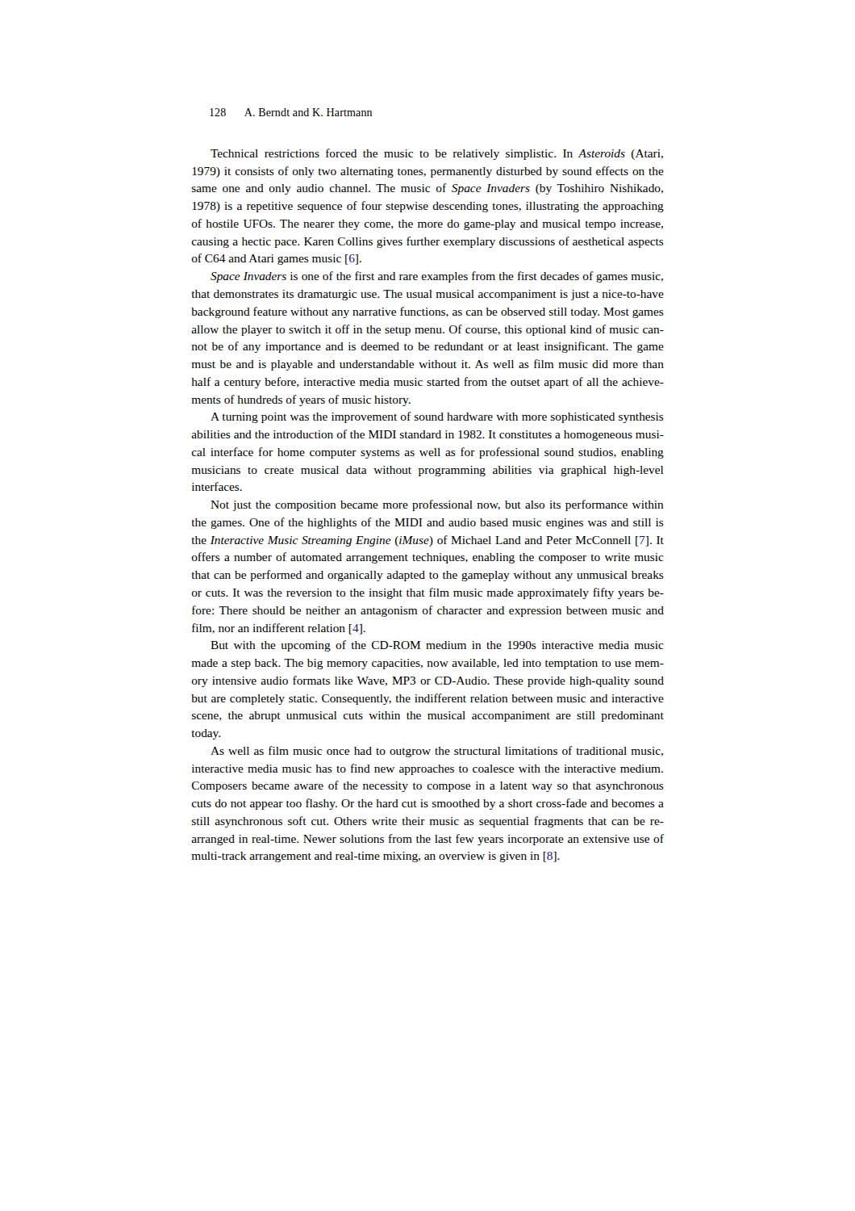128 A. Berndt and K. Hartmann
Technical restrictions forced the music to be relatively simplistic. In Asteroids (Atari, 1979) it consists of only two alternating tones, permanently disturbed by sound effects on the same one and only audio channel. The music of Space Invaders (by Toshihiro Nishikado, 1978) is a repetitive sequence of four stepwise descending tones, illustrating the approaching of hostile UFOs. The nearer they come, the more do game-play and musical tempo increase, causing a hectic pace. Karen Collins gives further exemplary discussions of aesthetical aspects of C64 and Atari games music [6].
Space Invaders is one of the first and rare examples from the first decades of games music, that demonstrates its dramaturgic use. The usual musical accompaniment is just a nice-to-have background feature without any narrative functions, as can be observed still today. Most games allow the player to switch it off in the setup menu. Of course, this optional kind of music cannot be of any importance and is deemed to be redundant or at least insignificant. The game must be and is playable and understandable without it. As well as film music did more than half a century before, interactive media music started from the outset apart of all the achievements of hundreds of years of music history.
A turning point was the improvement of sound hardware with more sophisticated synthesis abilities and the introduction of the MIDI standard in 1982. It constitutes a homogeneous musical interface for home computer systems as well as for professional sound studios, enabling musicians to create musical data without programming abilities via graphical high-level interfaces.
Not just the composition became more professional now, but also its performance within the games. One of the highlights of the MIDI and audio based music engines was and still is the Interactive Music Streaming Engine (iMuse) of Michael Land and Peter McConnell [7]. It offers a number of automated arrangement techniques, enabling the composer to write music that can be performed and organically adapted to the gameplay without any unmusical breaks or cuts. It was the reversion to the insight that film music made approximately fifty years before: There should be neither an antagonism of character and expression between music and film, nor an indifferent relation [4].
But with the upcoming of the CD-ROM medium in the 1990s interactive media music made a step back. The big memory capacities, now available, led into temptation to use memory intensive audio formats like Wave, MP3 or CD-Audio. These provide high-quality sound but are completely static. Consequently, the indifferent relation between music and interactive scene, the abrupt unmusical cuts within the musical accompaniment are still predominant today.
As well as film music once had to outgrow the structural limitations of traditional music, interactive media music has to find new approaches to coalesce with the interactive medium. Composers became aware of the necessity to compose in a latent way so that asynchronous cuts do not appear too flashy. Or the hard cut is smoothed by a short cross-fade and becomes a still asynchronous soft cut. Others write their music as sequential fragments that can be rearranged in real-time. Newer solutions from the last few years incorporate an extensive use of multi-track arrangement and real-time mixing, an overview is given in [8].